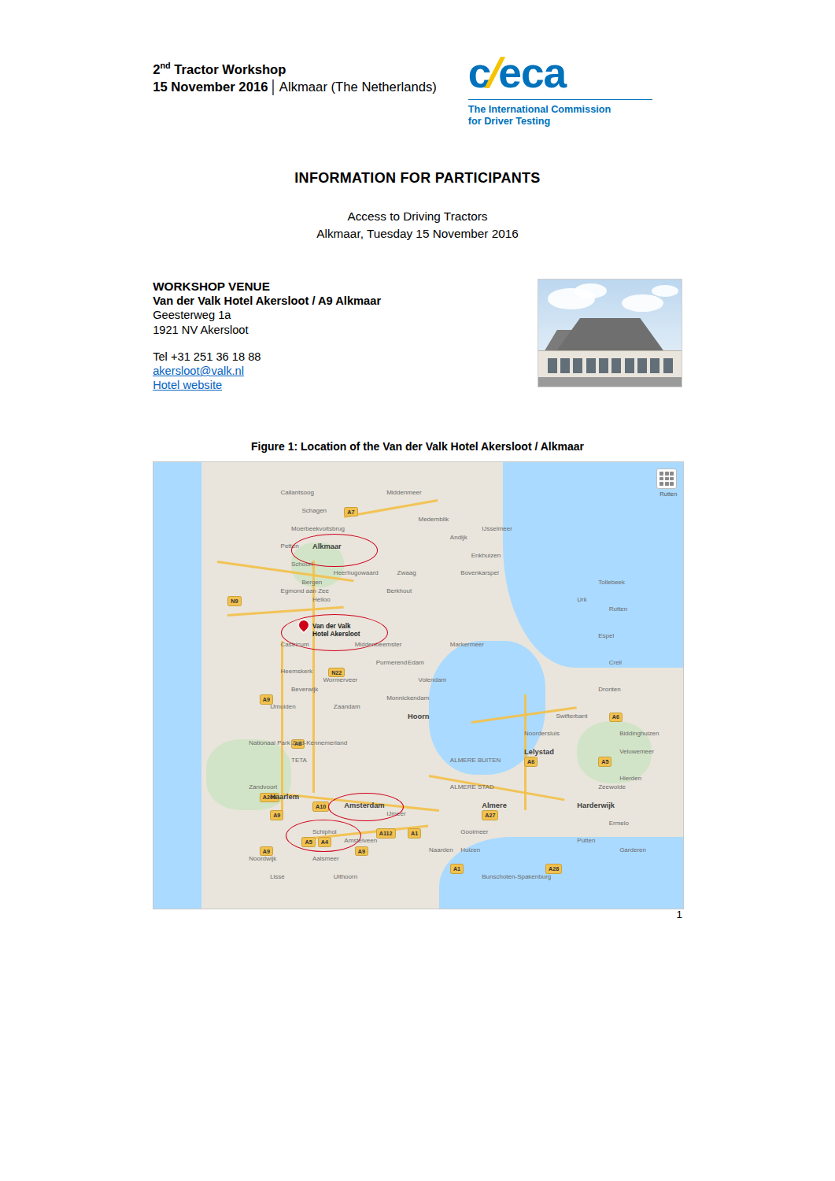2nd Tractor Workshop
15 November 2016│Alkmaar (The Netherlands)
c/eca
The International Commission
for Driver Testing
INFORMATION FOR PARTICIPANTS
Access to Driving Tractors
Alkmaar, Tuesday 15 November 2016
WORKSHOP VENUE
Van der Valk Hotel Akersloot / A9 Alkmaar
Geesterweg 1a
1921 NV Akersloot
Tel +31 251 36 18 88
akersloot@valk.nl
Hotel website
Figure 1: Location of the Van der Valk Hotel Akersloot / Alkmaar
A7 N9 N22 A9 A8 A200 A9 A10 A5 A4 A112 A1 A1 A28 A27 A6 A5 A6 A9 A9 Alkmaar Amsterdam Haarlem Almere Lelystad Harderwijk Hoorn Callantsoog Middenmeer Schagen Medemblik Andijk Enkhuizen Bovenkarspel Moerbeekvoltsbrug Petten Schoorl Bergen Heerhugowaard Zwaag Berkhout Egmond aan Zee Heiloo Castricum Middenbeemster Purmerend Edam Volendam Heemskerk Beverwijk Wormerveer Monnickendam IJmuiden Zaandam Nationaal Park Zuid-Kennemerland Zandvoort Schiphol Amstelveen Aalsmeer Noordwijk Lisse Uithoorn Naarden Huizen Bunschoten-Spakenburg ALMERE STAD ALMERE BUITEN Noordersluis Swifterbant Dronten Creil Espel Rutten Tollebeek Urk Biddinghuizen Hierden Zeewolde Ermelo Putten Garderen IJsselmeer Markermeer Gooimeer IJmeer Veluwemeer TETA Van der Valk
Hotel Akersloot Rutten
1